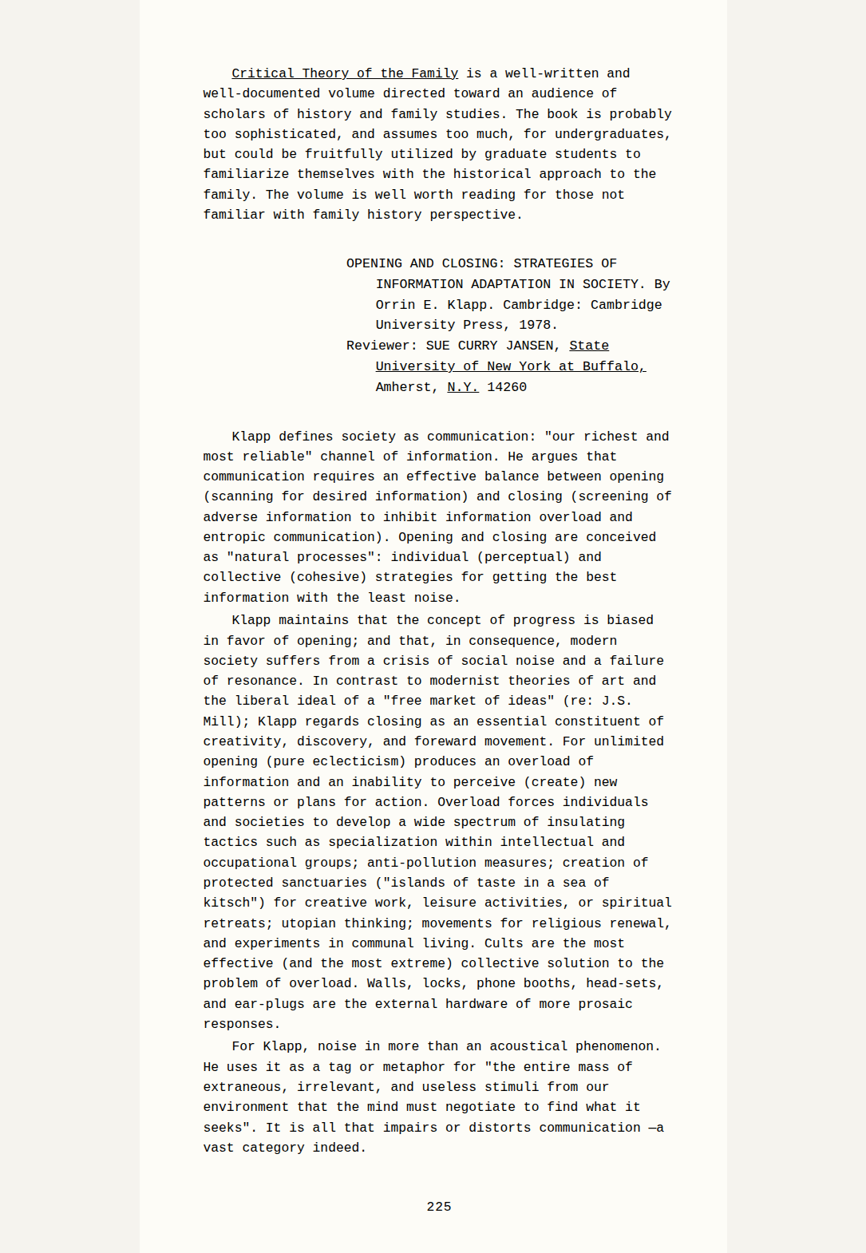Critical Theory of the Family is a well-written and well-documented volume directed toward an audience of scholars of history and family studies. The book is probably too sophisticated, and assumes too much, for undergraduates, but could be fruitfully utilized by graduate students to familiarize themselves with the historical approach to the family. The volume is well worth reading for those not familiar with family history perspective.
OPENING AND CLOSING: STRATEGIES OF INFORMATION ADAPTATION IN SOCIETY. By Orrin E. Klapp. Cambridge: Cambridge University Press, 1978.
Reviewer: SUE CURRY JANSEN, State University of New York at Buffalo, Amherst, N.Y. 14260
Klapp defines society as communication: "our richest and most reliable" channel of information. He argues that communication requires an effective balance between opening (scanning for desired information) and closing (screening of adverse information to inhibit information overload and entropic communication). Opening and closing are conceived as "natural processes": individual (perceptual) and collective (cohesive) strategies for getting the best information with the least noise.
Klapp maintains that the concept of progress is biased in favor of opening; and that, in consequence, modern society suffers from a crisis of social noise and a failure of resonance. In contrast to modernist theories of art and the liberal ideal of a "free market of ideas" (re: J.S. Mill); Klapp regards closing as an essential constituent of creativity, discovery, and foreward movement. For unlimited opening (pure eclecticism) produces an overload of information and an inability to perceive (create) new patterns or plans for action. Overload forces individuals and societies to develop a wide spectrum of insulating tactics such as specialization within intellectual and occupational groups; anti-pollution measures; creation of protected sanctuaries ("islands of taste in a sea of kitsch") for creative work, leisure activities, or spiritual retreats; utopian thinking; movements for religious renewal, and experiments in communal living. Cults are the most effective (and the most extreme) collective solution to the problem of overload. Walls, locks, phone booths, head-sets, and ear-plugs are the external hardware of more prosaic responses.
For Klapp, noise in more than an acoustical phenomenon. He uses it as a tag or metaphor for "the entire mass of extraneous, irrelevant, and useless stimuli from our environment that the mind must negotiate to find what it seeks". It is all that impairs or distorts communication —a vast category indeed.
225